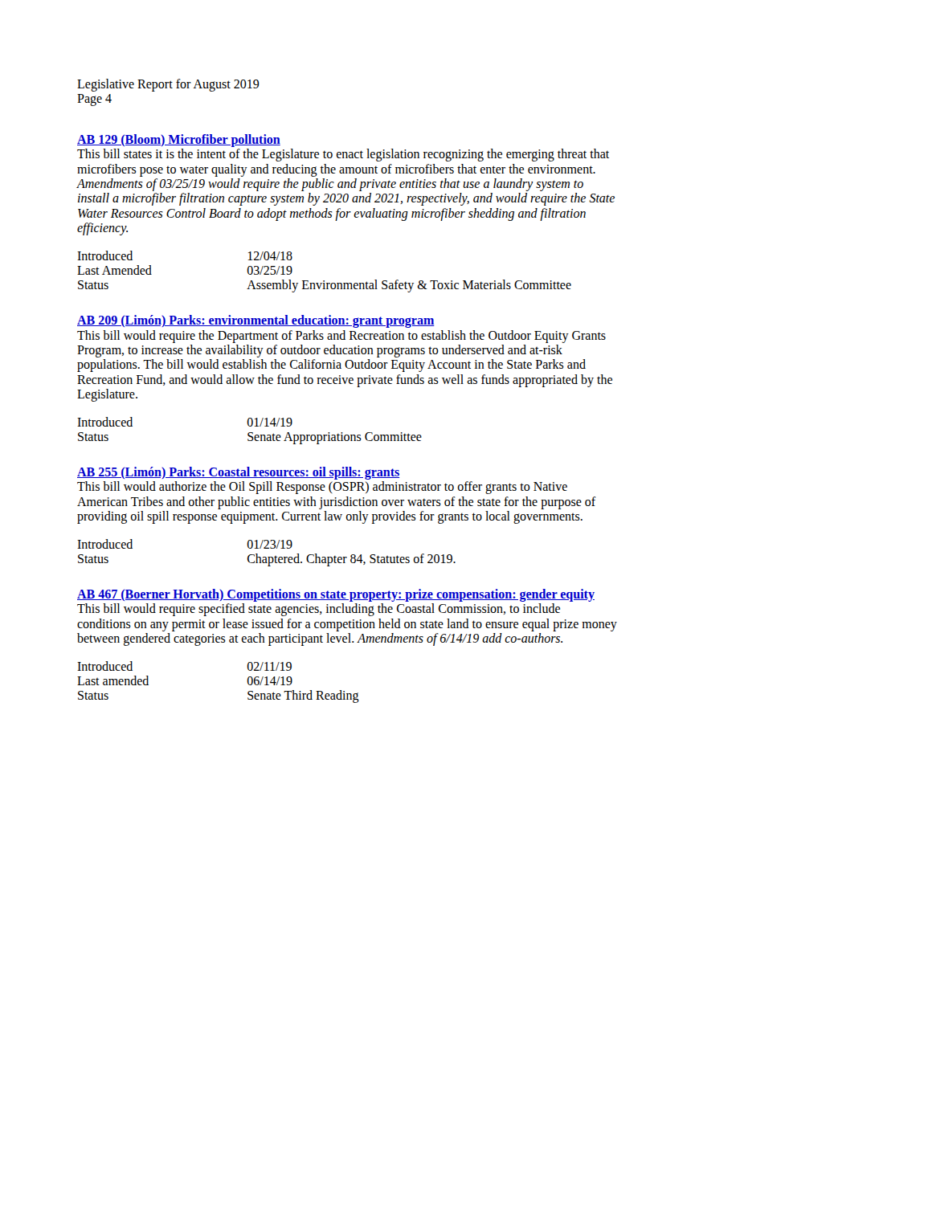Legislative Report for August 2019
Page 4
AB 129 (Bloom) Microfiber pollution
This bill states it is the intent of the Legislature to enact legislation recognizing the emerging threat that microfibers pose to water quality and reducing the amount of microfibers that enter the environment. Amendments of 03/25/19 would require the public and private entities that use a laundry system to install a microfiber filtration capture system by 2020 and 2021, respectively, and would require the State Water Resources Control Board to adopt methods for evaluating microfiber shedding and filtration efficiency.
| Introduced | 12/04/18 |
| Last Amended | 03/25/19 |
| Status | Assembly Environmental Safety & Toxic Materials Committee |
AB 209 (Limón) Parks: environmental education: grant program
This bill would require the Department of Parks and Recreation to establish the Outdoor Equity Grants Program, to increase the availability of outdoor education programs to underserved and at-risk populations. The bill would establish the California Outdoor Equity Account in the State Parks and Recreation Fund, and would allow the fund to receive private funds as well as funds appropriated by the Legislature.
| Introduced | 01/14/19 |
| Status | Senate Appropriations Committee |
AB 255 (Limón) Parks: Coastal resources: oil spills: grants
This bill would authorize the Oil Spill Response (OSPR) administrator to offer grants to Native American Tribes and other public entities with jurisdiction over waters of the state for the purpose of providing oil spill response equipment. Current law only provides for grants to local governments.
| Introduced | 01/23/19 |
| Status | Chaptered. Chapter 84, Statutes of 2019. |
AB 467 (Boerner Horvath) Competitions on state property: prize compensation: gender equity
This bill would require specified state agencies, including the Coastal Commission, to include conditions on any permit or lease issued for a competition held on state land to ensure equal prize money between gendered categories at each participant level. Amendments of 6/14/19 add co-authors.
| Introduced | 02/11/19 |
| Last amended | 06/14/19 |
| Status | Senate Third Reading |